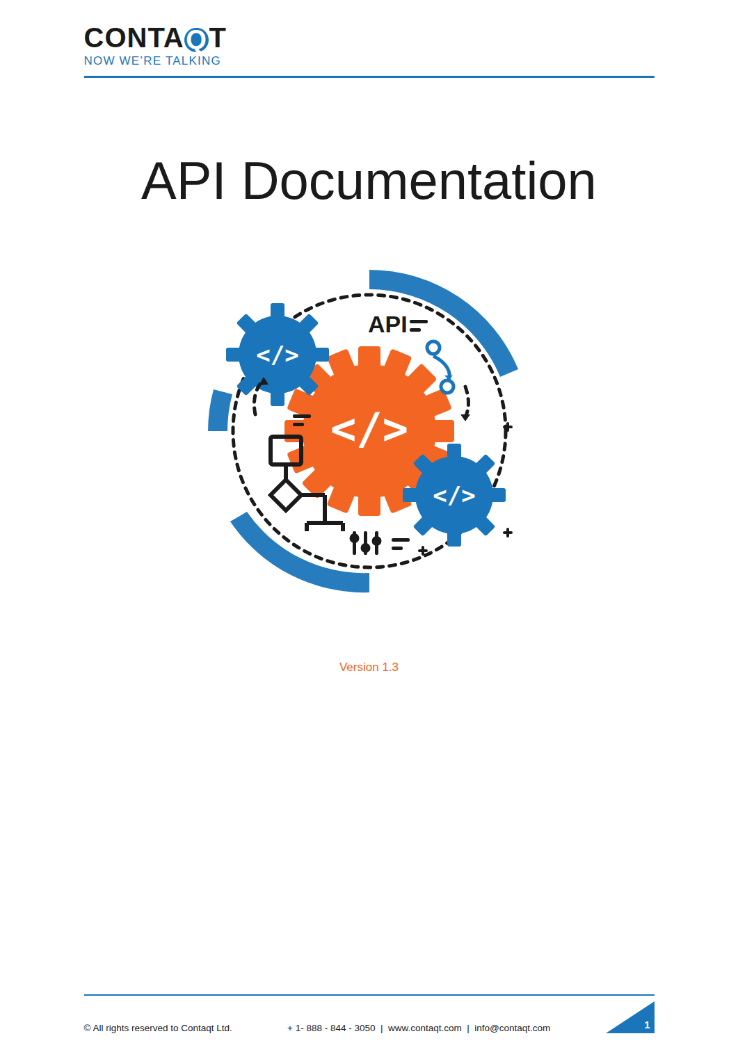CONTAQT
Now we’re talking
API Documentation
</> </> </> API
Version 1.3
© All rights reserved to Contaqt Ltd.
+ 1- 888 - 844 - 3050 | www.contaqt.com | info@contaqt.com
1